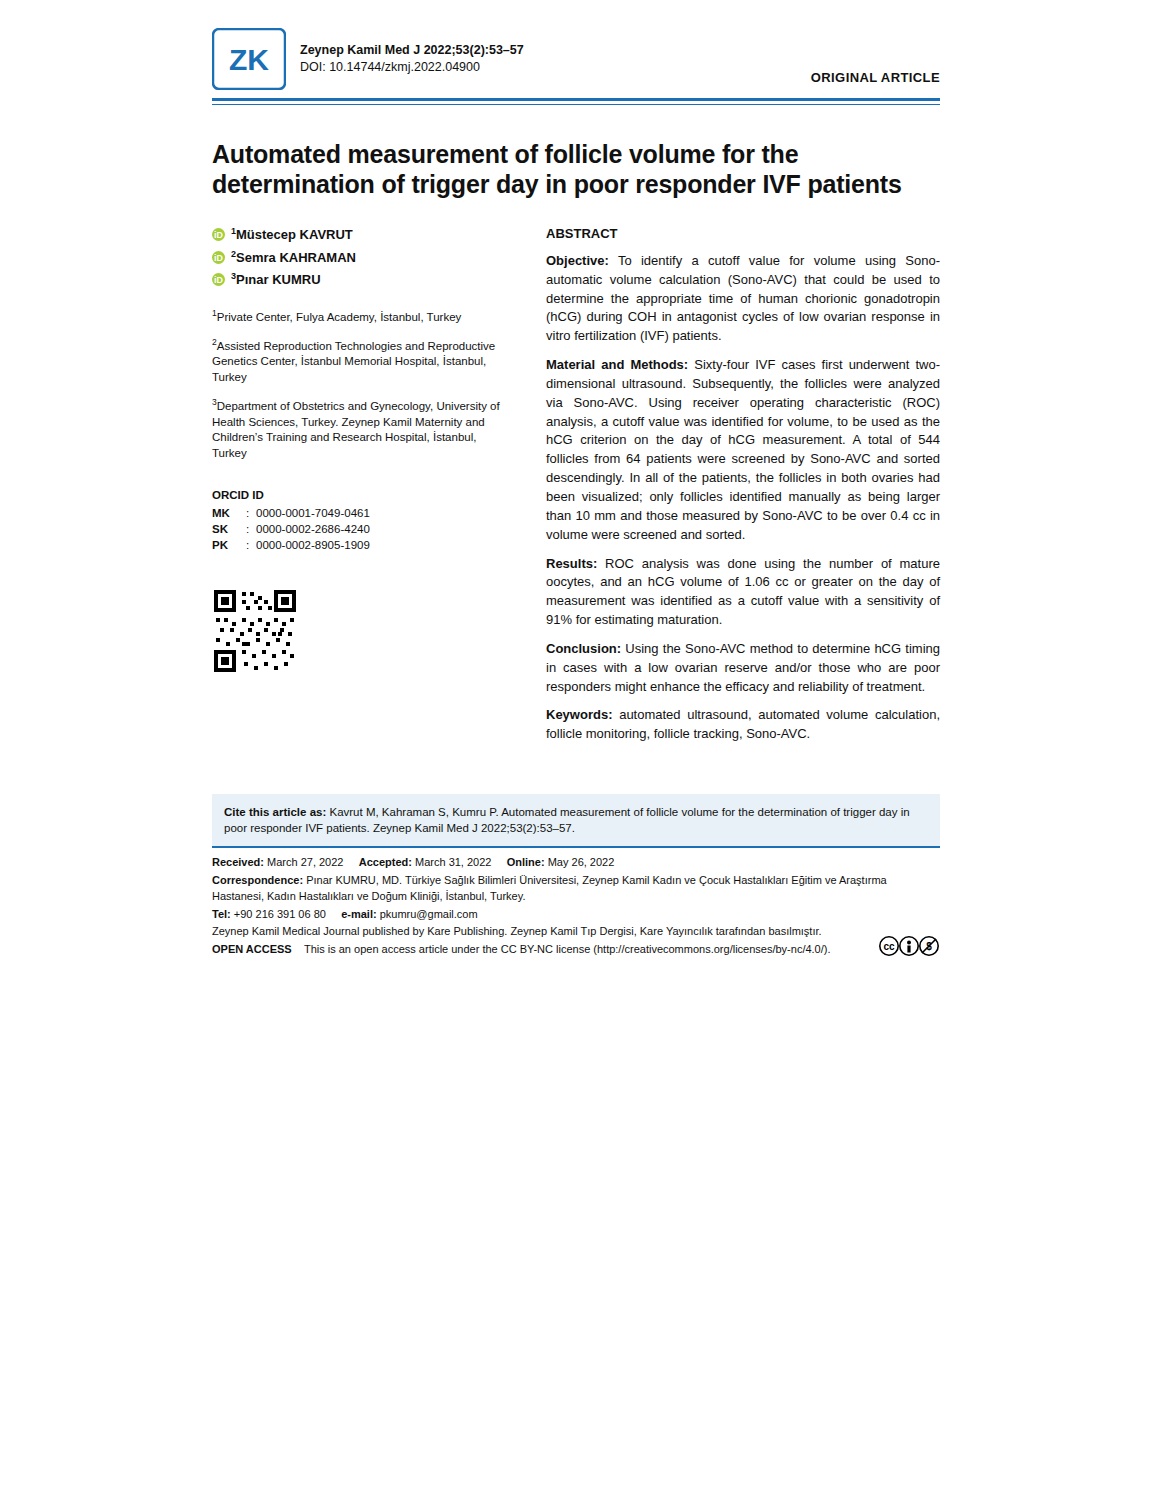ZK
Zeynep Kamil Med J 2022;53(2):53–57
DOI: 10.14744/zkmj.2022.04900
ORIGINAL ARTICLE
Automated measurement of follicle volume for the determination of trigger day in poor responder IVF patients
iD 1Müstecep KAVRUT
iD 2Semra KAHRAMAN
iD 3Pınar KUMRU
1Private Center, Fulya Academy, İstanbul, Turkey
2Assisted Reproduction Technologies and Reproductive Genetics Center, İstanbul Memorial Hospital, İstanbul, Turkey
3Department of Obstetrics and Gynecology, University of Health Sciences, Turkey. Zeynep Kamil Maternity and Children’s Training and Research Hospital, İstanbul, Turkey
ORCID ID
| MK | : | 0000-0001-7049-0461 |
| SK | : | 0000-0002-2686-4240 |
| PK | : | 0000-0002-8905-1909 |
ABSTRACT
Objective: To identify a cutoff value for volume using Sono-automatic volume calculation (Sono-AVC) that could be used to determine the appropriate time of human chorionic gonadotropin (hCG) during COH in antagonist cycles of low ovarian response in vitro fertilization (IVF) patients.
Material and Methods: Sixty-four IVF cases first underwent two-dimensional ultrasound. Subsequently, the follicles were analyzed via Sono-AVC. Using receiver operating characteristic (ROC) analysis, a cutoff value was identified for volume, to be used as the hCG criterion on the day of hCG measurement. A total of 544 follicles from 64 patients were screened by Sono-AVC and sorted descendingly. In all of the patients, the follicles in both ovaries had been visualized; only follicles identified manually as being larger than 10 mm and those measured by Sono-AVC to be over 0.4 cc in volume were screened and sorted.
Results: ROC analysis was done using the number of mature oocytes, and an hCG volume of 1.06 cc or greater on the day of measurement was identified as a cutoff value with a sensitivity of 91% for estimating maturation.
Conclusion: Using the Sono-AVC method to determine hCG timing in cases with a low ovarian reserve and/or those who are poor responders might enhance the efficacy and reliability of treatment.
Keywords: automated ultrasound, automated volume calculation, follicle monitoring, follicle tracking, Sono-AVC.
Cite this article as: Kavrut M, Kahraman S, Kumru P. Automated measurement of follicle volume for the determination of trigger day in poor responder IVF patients. Zeynep Kamil Med J 2022;53(2):53–57.
Received: March 27, 2022 Accepted: March 31, 2022 Online: May 26, 2022
Correspondence: Pınar KUMRU, MD. Türkiye Sağlık Bilimleri Üniversitesi, Zeynep Kamil Kadın ve Çocuk Hastalıkları Eğitim ve Araştırma Hastanesi, Kadın Hastalıkları ve Doğum Kliniği, İstanbul, Turkey.
Tel: +90 216 391 06 80 e-mail: pkumru@gmail.com
Zeynep Kamil Medical Journal published by Kare Publishing. Zeynep Kamil Tıp Dergisi, Kare Yayıncılık tarafından basılmıştır.
OPEN ACCESS This is an open access article under the CC BY-NC license (http://creativecommons.org/licenses/by-nc/4.0/).
cc $